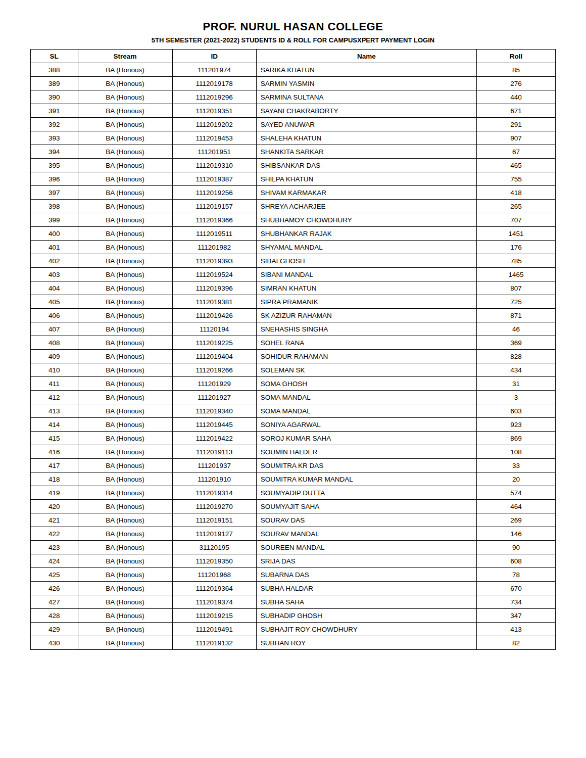PROF. NURUL HASAN COLLEGE
5TH SEMESTER (2021-2022) STUDENTS ID & ROLL FOR CAMPUSXPERT PAYMENT LOGIN
| SL | Stream | ID | Name | Roll |
| --- | --- | --- | --- | --- |
| 388 | BA (Honous) | 111201974 | SARIKA KHATUN | 85 |
| 389 | BA (Honous) | 1112019178 | SARMIN YASMIN | 276 |
| 390 | BA (Honous) | 1112019296 | SARMINA SULTANA | 440 |
| 391 | BA (Honous) | 1112019351 | SAYANI CHAKRABORTY | 671 |
| 392 | BA (Honous) | 1112019202 | SAYED ANUWAR | 291 |
| 393 | BA (Honous) | 1112019453 | SHALEHA KHATUN | 907 |
| 394 | BA (Honous) | 111201951 | SHANKITA SARKAR | 67 |
| 395 | BA (Honous) | 1112019310 | SHIBSANKAR DAS | 465 |
| 396 | BA (Honous) | 1112019387 | SHILPA KHATUN | 755 |
| 397 | BA (Honous) | 1112019256 | SHIVAM KARMAKAR | 418 |
| 398 | BA (Honous) | 1112019157 | SHREYA ACHARJEE | 265 |
| 399 | BA (Honous) | 1112019366 | SHUBHAMOY CHOWDHURY | 707 |
| 400 | BA (Honous) | 1112019511 | SHUBHANKAR RAJAK | 1451 |
| 401 | BA (Honous) | 111201982 | SHYAMAL MANDAL | 176 |
| 402 | BA (Honous) | 1112019393 | SIBAI GHOSH | 785 |
| 403 | BA (Honous) | 1112019524 | SIBANI MANDAL | 1465 |
| 404 | BA (Honous) | 1112019396 | SIMRAN KHATUN | 807 |
| 405 | BA (Honous) | 1112019381 | SIPRA PRAMANIK | 725 |
| 406 | BA (Honous) | 1112019426 | SK AZIZUR RAHAMAN | 871 |
| 407 | BA (Honous) | 11120194 | SNEHASHIS SINGHA | 46 |
| 408 | BA (Honous) | 1112019225 | SOHEL RANA | 369 |
| 409 | BA (Honous) | 1112019404 | SOHIDUR RAHAMAN | 828 |
| 410 | BA (Honous) | 1112019266 | SOLEMAN SK | 434 |
| 411 | BA (Honous) | 111201929 | SOMA GHOSH | 31 |
| 412 | BA (Honous) | 111201927 | SOMA MANDAL | 3 |
| 413 | BA (Honous) | 1112019340 | SOMA MANDAL | 603 |
| 414 | BA (Honous) | 1112019445 | SONIYA AGARWAL | 923 |
| 415 | BA (Honous) | 1112019422 | SOROJ KUMAR SAHA | 869 |
| 416 | BA (Honous) | 1112019113 | SOUMIN HALDER | 108 |
| 417 | BA (Honous) | 111201937 | SOUMITRA KR DAS | 33 |
| 418 | BA (Honous) | 111201910 | SOUMITRA KUMAR MANDAL | 20 |
| 419 | BA (Honous) | 1112019314 | SOUMYADIP DUTTA | 574 |
| 420 | BA (Honous) | 1112019270 | SOUMYAJIT SAHA | 464 |
| 421 | BA (Honous) | 1112019151 | SOURAV DAS | 269 |
| 422 | BA (Honous) | 1112019127 | SOURAV MANDAL | 146 |
| 423 | BA (Honous) | 31120195 | SOUREEN MANDAL | 90 |
| 424 | BA (Honous) | 1112019350 | SRIJA DAS | 608 |
| 425 | BA (Honous) | 111201968 | SUBARNA DAS | 78 |
| 426 | BA (Honous) | 1112019364 | SUBHA HALDAR | 670 |
| 427 | BA (Honous) | 1112019374 | SUBHA SAHA | 734 |
| 428 | BA (Honous) | 1112019215 | SUBHADIP GHOSH | 347 |
| 429 | BA (Honous) | 1112019491 | SUBHAJIT ROY CHOWDHURY | 413 |
| 430 | BA (Honous) | 1112019132 | SUBHAN ROY | 82 |